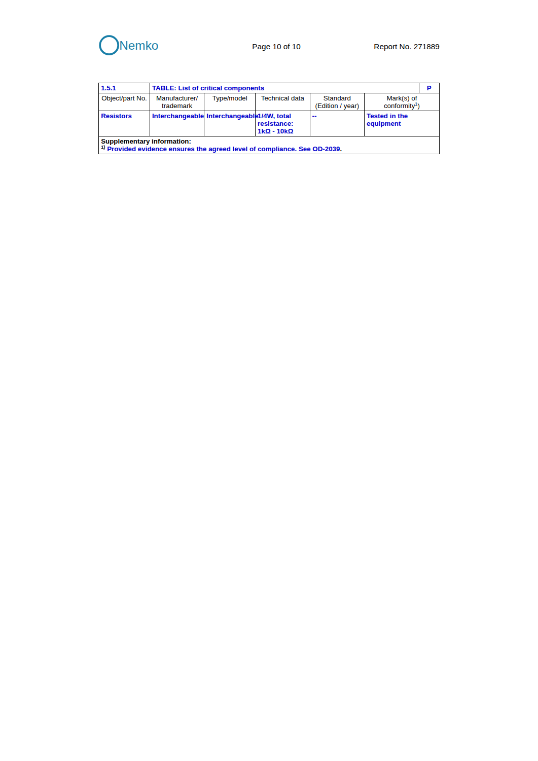Nemko
Page 10 of 10
Report No. 271889
| 1.5.1 | TABLE: List of critical components | P |
| Object/part No. | Manufacturer/ trademark | Type/model | Technical data | Standard (Edition / year) | Mark(s) of conformity 1 ) |
| Resistors | Interchangeable | Interchangeable | 1/4W, total resistance: 1kΩ - 10kΩ | -- | Tested in the equipment |
| Supplementary information: 1) Provided evidence ensures the agreed level of compliance. See OD-2039 . |